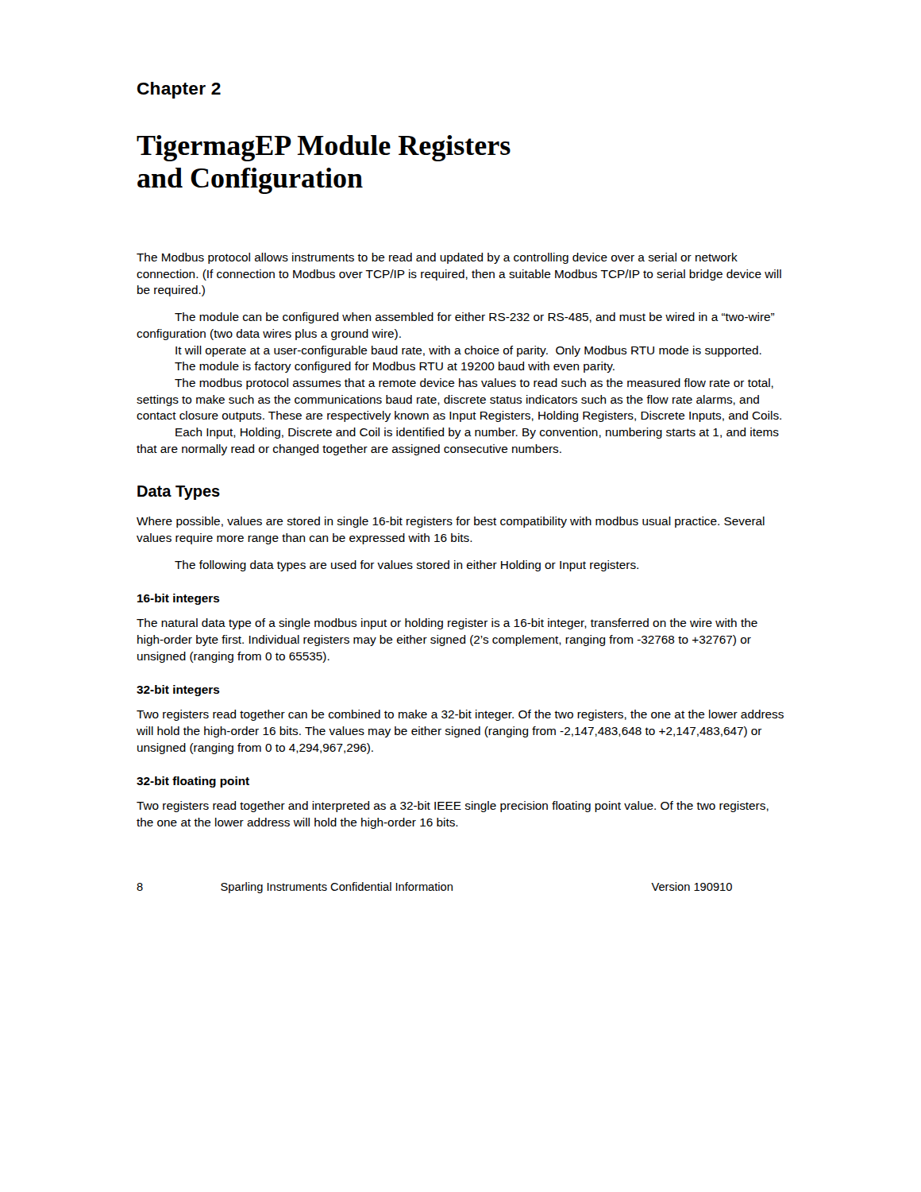Chapter 2
TigermagEP Module Registers
and Configuration
The Modbus protocol allows instruments to be read and updated by a controlling device over a serial or network connection. (If connection to Modbus over TCP/IP is required, then a suitable Modbus TCP/IP to serial bridge device will be required.)
The module can be configured when assembled for either RS-232 or RS-485, and must be wired in a “two-wire” configuration (two data wires plus a ground wire).
It will operate at a user-configurable baud rate, with a choice of parity. Only Modbus RTU mode is supported.
The module is factory configured for Modbus RTU at 19200 baud with even parity.
The modbus protocol assumes that a remote device has values to read such as the measured flow rate or total, settings to make such as the communications baud rate, discrete status indicators such as the flow rate alarms, and contact closure outputs. These are respectively known as Input Registers, Holding Registers, Discrete Inputs, and Coils.
Each Input, Holding, Discrete and Coil is identified by a number. By convention, numbering starts at 1, and items that are normally read or changed together are assigned consecutive numbers.
Data Types
Where possible, values are stored in single 16-bit registers for best compatibility with modbus usual practice. Several values require more range than can be expressed with 16 bits.
The following data types are used for values stored in either Holding or Input registers.
16-bit integers
The natural data type of a single modbus input or holding register is a 16-bit integer, transferred on the wire with the high-order byte first. Individual registers may be either signed (2’s complement, ranging from -32768 to +32767) or unsigned (ranging from 0 to 65535).
32-bit integers
Two registers read together can be combined to make a 32-bit integer. Of the two registers, the one at the lower address will hold the high-order 16 bits. The values may be either signed (ranging from -2,147,483,648 to +2,147,483,647) or unsigned (ranging from 0 to 4,294,967,296).
32-bit floating point
Two registers read together and interpreted as a 32-bit IEEE single precision floating point value. Of the two registers, the one at the lower address will hold the high-order 16 bits.
8 Sparling Instruments Confidential Information Version 190910